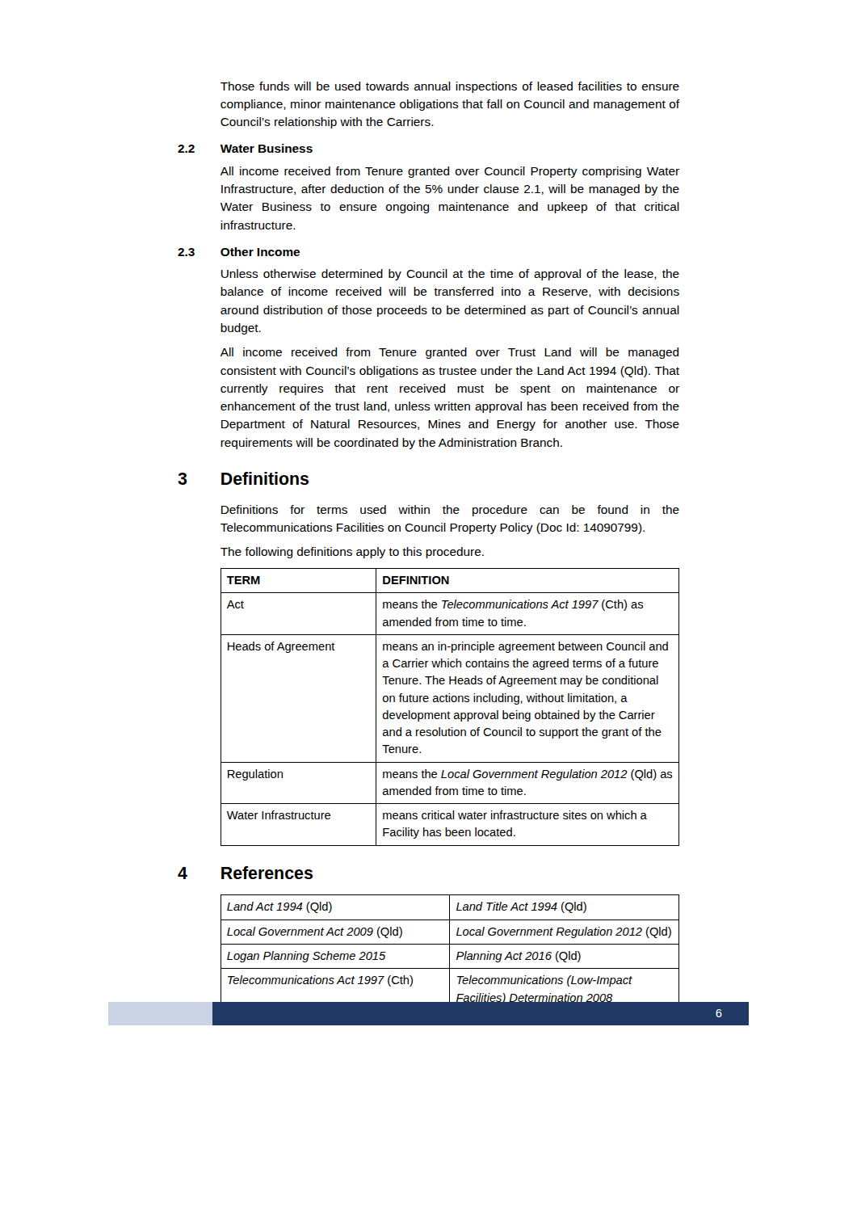Those funds will be used towards annual inspections of leased facilities to ensure compliance, minor maintenance obligations that fall on Council and management of Council’s relationship with the Carriers.
2.2 Water Business
All income received from Tenure granted over Council Property comprising Water Infrastructure, after deduction of the 5% under clause 2.1, will be managed by the Water Business to ensure ongoing maintenance and upkeep of that critical infrastructure.
2.3 Other Income
Unless otherwise determined by Council at the time of approval of the lease, the balance of income received will be transferred into a Reserve, with decisions around distribution of those proceeds to be determined as part of Council’s annual budget.
All income received from Tenure granted over Trust Land will be managed consistent with Council’s obligations as trustee under the Land Act 1994 (Qld). That currently requires that rent received must be spent on maintenance or enhancement of the trust land, unless written approval has been received from the Department of Natural Resources, Mines and Energy for another use. Those requirements will be coordinated by the Administration Branch.
3 Definitions
Definitions for terms used within the procedure can be found in the Telecommunications Facilities on Council Property Policy (Doc Id: 14090799).
The following definitions apply to this procedure.
| TERM | DEFINITION |
| --- | --- |
| Act | means the Telecommunications Act 1997 (Cth) as amended from time to time. |
| Heads of Agreement | means an in-principle agreement between Council and a Carrier which contains the agreed terms of a future Tenure. The Heads of Agreement may be conditional on future actions including, without limitation, a development approval being obtained by the Carrier and a resolution of Council to support the grant of the Tenure. |
| Regulation | means the Local Government Regulation 2012 (Qld) as amended from time to time. |
| Water Infrastructure | means critical water infrastructure sites on which a Facility has been located. |
4 References
| Land Act 1994 (Qld) | Land Title Act 1994 (Qld) |
| Local Government Act 2009 (Qld) | Local Government Regulation 2012 (Qld) |
| Logan Planning Scheme 2015 | Planning Act 2016 (Qld) |
| Telecommunications Act 1997 (Cth) | Telecommunications (Low-Impact Facilities) Determination 2008 |
6